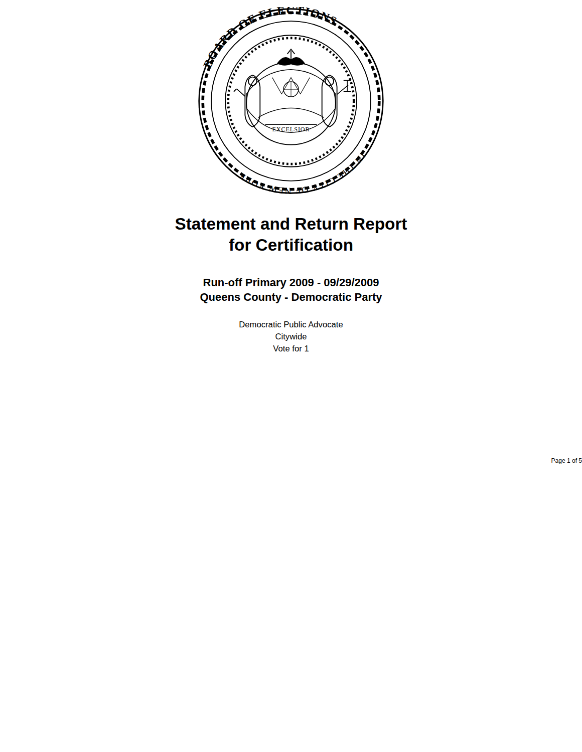Statement and Return Report
for Certification
Run-off Primary 2009 - 09/29/2009
Queens County - Democratic Party
Democratic Public Advocate
Citywide
Vote for 1
Page 1 of 5